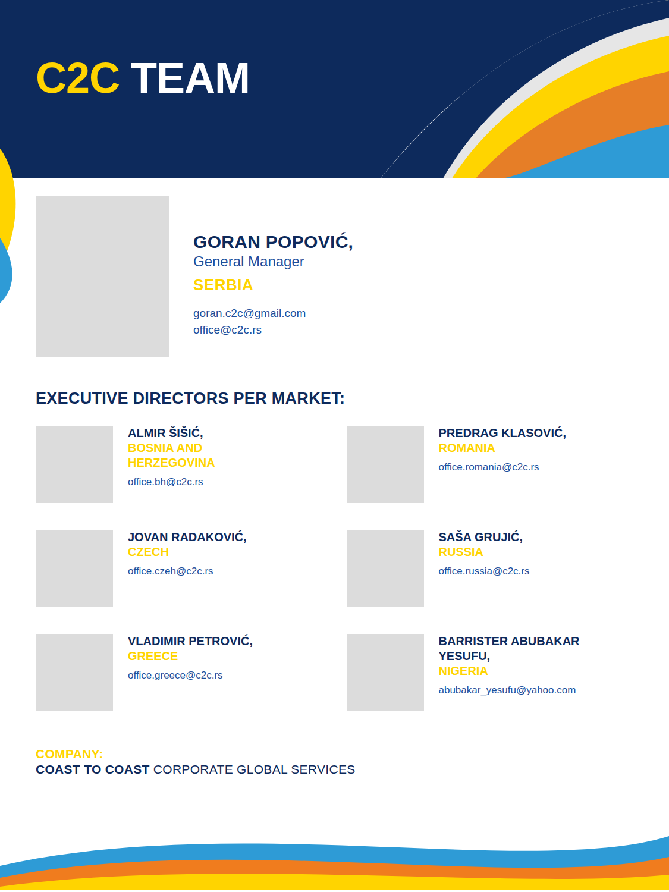C2C TEAM
GORAN POPOVIĆ,
General Manager
SERBIA
goran.c2c@gmail.com
office@c2c.rs
EXECUTIVE DIRECTORS PER MARKET:
ALMIR ŠIŠIĆ,
BOSNIA AND
HERZEGOVINA
office.bh@c2c.rs
PREDRAG KLASOVIĆ,
ROMANIA
office.romania@c2c.rs
JOVAN RADAKOVIĆ,
CZECH
office.czeh@c2c.rs
SAŠA GRUJIĆ,
RUSSIA
office.russia@c2c.rs
VLADIMIR PETROVIĆ,
GREECE
office.greece@c2c.rs
BARRISTER ABUBAKAR
YESUFU,
NIGERIA
abubakar_yesufu@yahoo.com
COMPANY:
COAST TO COAST CORPORATE GLOBAL SERVICES